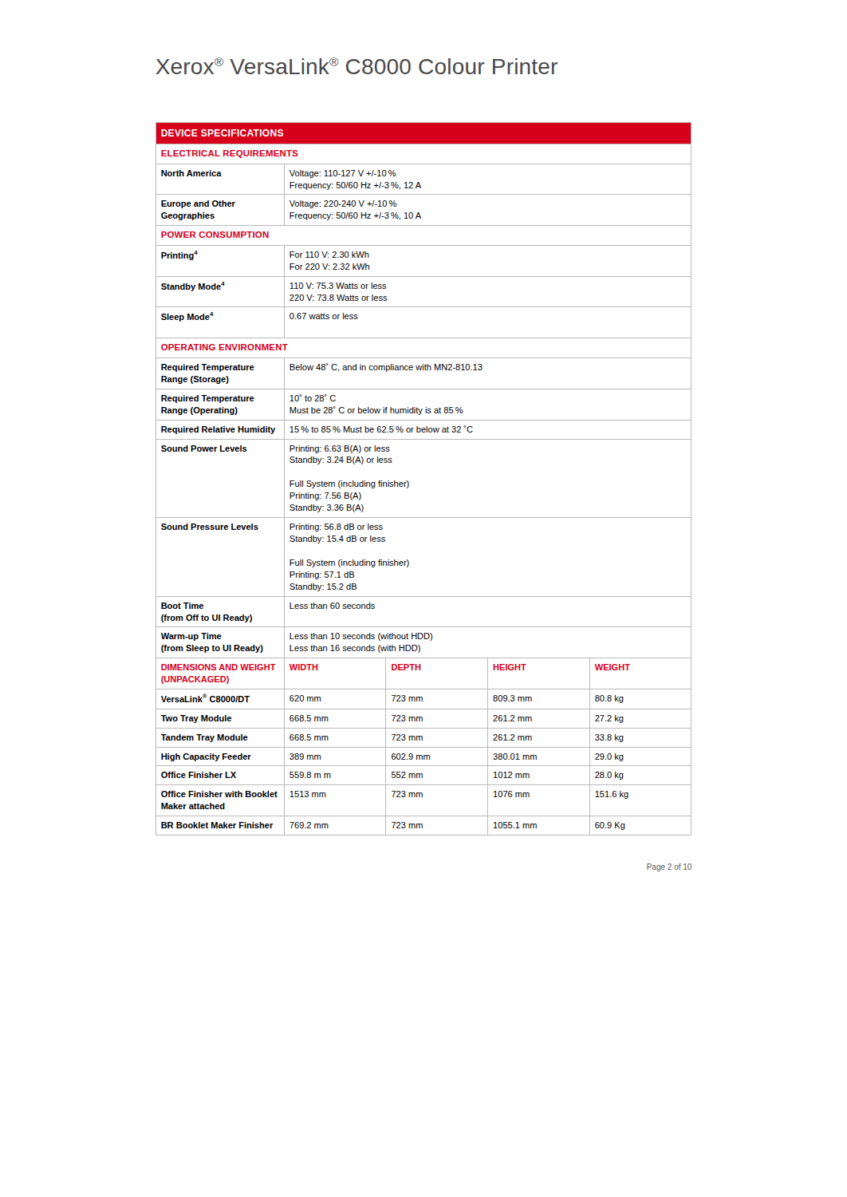Xerox® VersaLink® C8000 Colour Printer
| DEVICE SPECIFICATIONS |
| ELECTRICAL REQUIREMENTS |
| North America | Voltage: 110-127 V +/-10 % Frequency: 50/60 Hz +/-3 %, 12 A |
| Europe and Other Geographies | Voltage: 220-240 V +/-10 % Frequency: 50/60 Hz +/-3 %, 10 A |
| POWER CONSUMPTION |
| Printing 4 | For 110 V: 2.30 kWh For 220 V: 2.32 kWh |
| Standby Mode 4 | 110 V: 75.3 Watts or less 220 V: 73.8 Watts or less |
| Sleep Mode 4 | 0.67 watts or less |
| OPERATING ENVIRONMENT |
| Required Temperature Range (Storage) | Below 48˚ C, and in compliance with MN2-810.13 |
| Required Temperature Range (Operating) | 10˚ to 28˚ C Must be 28˚ C or below if humidity is at 85 % |
| Required Relative Humidity | 15 % to 85 % Must be 62.5 % or below at 32 ˚C |
| Sound Power Levels | Printing: 6.63 B(A) or less Standby: 3.24 B(A) or less Full System (including finisher) Printing: 7.56 B(A) Standby: 3.36 B(A) |
| Sound Pressure Levels | Printing: 56.8 dB or less Standby: 15.4 dB or less Full System (including finisher) Printing: 57.1 dB Standby: 15.2 dB |
| Boot Time (from Off to UI Ready) | Less than 60 seconds |
| Warm-up Time (from Sleep to UI Ready) | Less than 10 seconds (without HDD) Less than 16 seconds (with HDD) |
| DIMENSIONS AND WEIGHT (UNPACKAGED) | WIDTH | DEPTH | HEIGHT | WEIGHT |
| VersaLink ® C8000/DT | 620 mm | 723 mm | 809.3 mm | 80.8 kg |
| Two Tray Module | 668.5 mm | 723 mm | 261.2 mm | 27.2 kg |
| Tandem Tray Module | 668.5 mm | 723 mm | 261.2 mm | 33.8 kg |
| High Capacity Feeder | 389 mm | 602.9 mm | 380.01 mm | 29.0 kg |
| Office Finisher LX | 559.8 m m | 552 mm | 1012 mm | 28.0 kg |
| Office Finisher with Booklet Maker attached | 1513 mm | 723 mm | 1076 mm | 151.6 kg |
| BR Booklet Maker Finisher | 769.2 mm | 723 mm | 1055.1 mm | 60.9 Kg |
Page 2 of 10